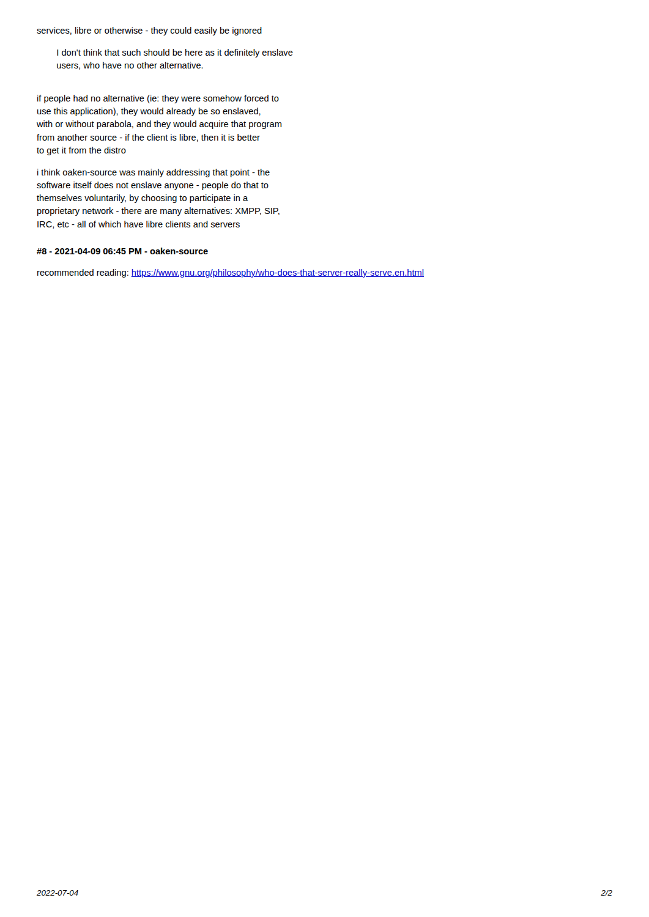services, libre or otherwise - they could easily be ignored
I don't think that such should be here as it definitely enslave
users, who have no other alternative.
if people had no alternative (ie: they were somehow forced to
use this application), they would already be so enslaved,
with or without parabola, and they would acquire that program
from another source - if the client is libre, then it is better
to get it from the distro
i think oaken-source was mainly addressing that point - the
software itself does not enslave anyone - people do that to
themselves voluntarily, by choosing to participate in a
proprietary network - there are many alternatives: XMPP, SIP,
IRC, etc - all of which have libre clients and servers
#8 - 2021-04-09 06:45 PM - oaken-source
recommended reading: https://www.gnu.org/philosophy/who-does-that-server-really-serve.en.html
2022-07-04 2/2